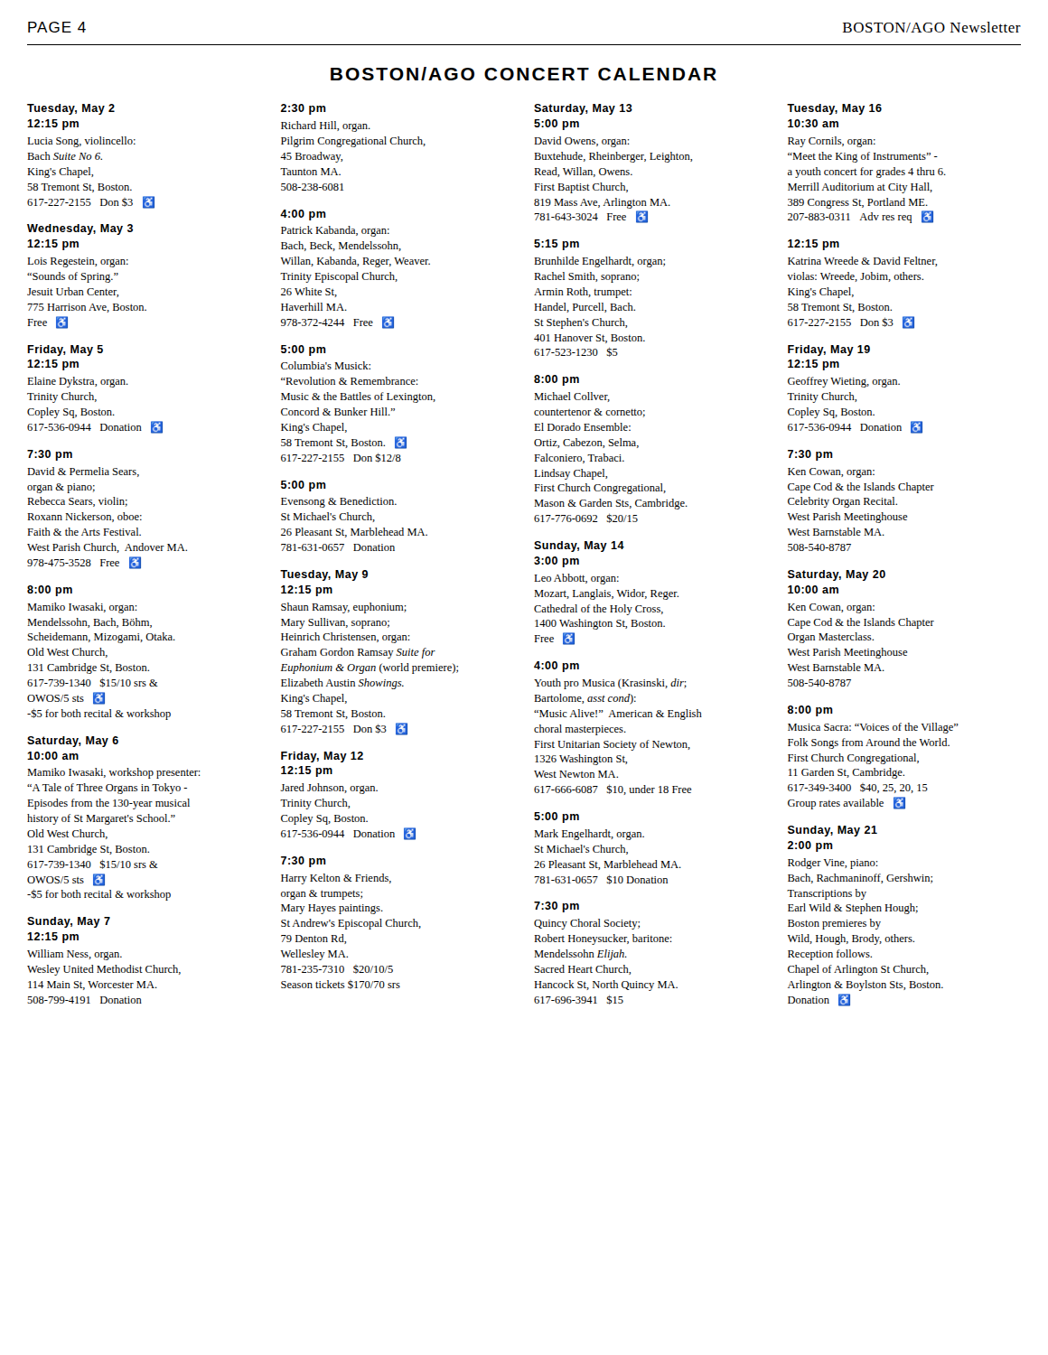PAGE 4
BOSTON/AGO Newsletter
BOSTON/AGO CONCERT CALENDAR
Tuesday, May 2
12:15 pm
Lucia Song, violincello:
Bach Suite No 6.
King's Chapel,
58 Tremont St, Boston.
617-227-2155 Don $3
Wednesday, May 3
12:15 pm
Lois Regestein, organ:
“Sounds of Spring.”
Jesuit Urban Center,
775 Harrison Ave, Boston.
Free
Friday, May 5
12:15 pm
Elaine Dykstra, organ.
Trinity Church,
Copley Sq, Boston.
617-536-0944 Donation
7:30 pm
David & Permelia Sears,
organ & piano;
Rebecca Sears, violin;
Roxann Nickerson, oboe:
Faith & the Arts Festival.
West Parish Church, Andover MA.
978-475-3528 Free
8:00 pm
Mamiko Iwasaki, organ:
Mendelssohn, Bach, Böhm,
Scheidemann, Mizogami, Otaka.
Old West Church,
131 Cambridge St, Boston.
617-739-1340 $15/10 srs &
OWOS/5 sts
-$5 for both recital & workshop
Saturday, May 6
10:00 am
Mamiko Iwasaki, workshop presenter:
“A Tale of Three Organs in Tokyo -
Episodes from the 130-year musical
history of St Margaret's School.”
Old West Church,
131 Cambridge St, Boston.
617-739-1340 $15/10 srs &
OWOS/5 sts
-$5 for both recital & workshop
Sunday, May 7
12:15 pm
William Ness, organ.
Wesley United Methodist Church,
114 Main St, Worcester MA.
508-799-4191 Donation
2:30 pm
Richard Hill, organ.
Pilgrim Congregational Church,
45 Broadway,
Taunton MA.
508-238-6081
4:00 pm
Patrick Kabanda, organ:
Bach, Beck, Mendelssohn,
Willan, Kabanda, Reger, Weaver.
Trinity Episcopal Church,
26 White St,
Haverhill MA.
978-372-4244 Free
5:00 pm
Columbia's Musick:
“Revolution & Remembrance:
Music & the Battles of Lexington,
Concord & Bunker Hill.”
King's Chapel,
58 Tremont St, Boston.
617-227-2155 Don $12/8
5:00 pm
Evensong & Benediction.
St Michael's Church,
26 Pleasant St, Marblehead MA.
781-631-0657 Donation
Tuesday, May 9
12:15 pm
Shaun Ramsay, euphonium;
Mary Sullivan, soprano;
Heinrich Christensen, organ:
Graham Gordon Ramsay Suite for
Euphonium & Organ (world premiere);
Elizabeth Austin Showings.
King's Chapel,
58 Tremont St, Boston.
617-227-2155 Don $3
Friday, May 12
12:15 pm
Jared Johnson, organ.
Trinity Church,
Copley Sq, Boston.
617-536-0944 Donation
7:30 pm
Harry Kelton & Friends,
organ & trumpets;
Mary Hayes paintings.
St Andrew's Episcopal Church,
79 Denton Rd,
Wellesley MA.
781-235-7310 $20/10/5
Season tickets $170/70 srs
Saturday, May 13
5:00 pm
David Owens, organ:
Buxtehude, Rheinberger, Leighton,
Read, Willan, Owens.
First Baptist Church,
819 Mass Ave, Arlington MA.
781-643-3024 Free
5:15 pm
Brunhilde Engelhardt, organ;
Rachel Smith, soprano;
Armin Roth, trumpet:
Handel, Purcell, Bach.
St Stephen's Church,
401 Hanover St, Boston.
617-523-1230 $5
8:00 pm
Michael Collver,
countertenor & cornetto;
El Dorado Ensemble:
Ortiz, Cabezon, Selma,
Falconiero, Trabaci.
Lindsay Chapel,
First Church Congregational,
Mason & Garden Sts, Cambridge.
617-776-0692 $20/15
Sunday, May 14
3:00 pm
Leo Abbott, organ:
Mozart, Langlais, Widor, Reger.
Cathedral of the Holy Cross,
1400 Washington St, Boston.
Free
4:00 pm
Youth pro Musica (Krasinski, dir;
Bartolome, asst cond):
“Music Alive!” American & English
choral masterpieces.
First Unitarian Society of Newton,
1326 Washington St,
West Newton MA.
617-666-6087 $10, under 18 Free
5:00 pm
Mark Engelhardt, organ.
St Michael's Church,
26 Pleasant St, Marblehead MA.
781-631-0657 $10 Donation
7:30 pm
Quincy Choral Society;
Robert Honeysucker, baritone:
Mendelssohn Elijah.
Sacred Heart Church,
Hancock St, North Quincy MA.
617-696-3941 $15
Tuesday, May 16
10:30 am
Ray Cornils, organ:
“Meet the King of Instruments” -
a youth concert for grades 4 thru 6.
Merrill Auditorium at City Hall,
389 Congress St, Portland ME.
207-883-0311 Adv res req
12:15 pm
Katrina Wreede & David Feltner,
violas: Wreede, Jobim, others.
King's Chapel,
58 Tremont St, Boston.
617-227-2155 Don $3
Friday, May 19
12:15 pm
Geoffrey Wieting, organ.
Trinity Church,
Copley Sq, Boston.
617-536-0944 Donation
7:30 pm
Ken Cowan, organ:
Cape Cod & the Islands Chapter
Celebrity Organ Recital.
West Parish Meetinghouse
West Barnstable MA.
508-540-8787
Saturday, May 20
10:00 am
Ken Cowan, organ:
Cape Cod & the Islands Chapter
Organ Masterclass.
West Parish Meetinghouse
West Barnstable MA.
508-540-8787
8:00 pm
Musica Sacra: “Voices of the Village”
Folk Songs from Around the World.
First Church Congregational,
11 Garden St, Cambridge.
617-349-3400 $40, 25, 20, 15
Group rates available
Sunday, May 21
2:00 pm
Rodger Vine, piano:
Bach, Rachmaninoff, Gershwin;
Transcriptions by
Earl Wild & Stephen Hough;
Boston premieres by
Wild, Hough, Brody, others.
Reception follows.
Chapel of Arlington St Church,
Arlington & Boylston Sts, Boston.
Donation